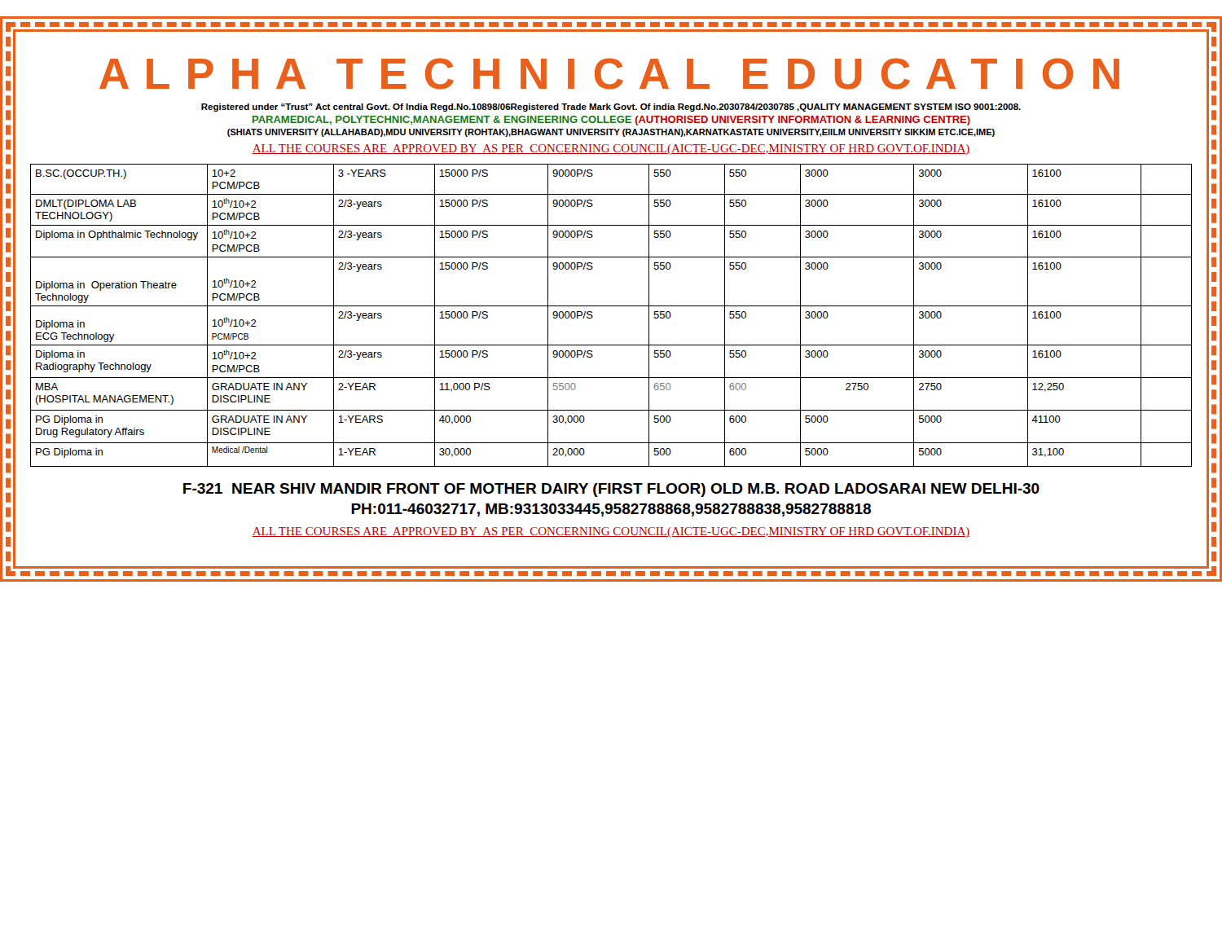A L P H A T E C H N I C A L E D U C A T I O N
Registered under “Trust” Act central Govt. Of India Regd.No.10898/06Registered Trade Mark Govt. Of india Regd.No.2030784/2030785 ,QUALITY MANAGEMENT SYSTEM ISO 9001:2008.
PARAMEDICAL, POLYTECHNIC,MANAGEMENT & ENGINEERING COLLEGE (AUTHORISED UNIVERSITY INFORMATION & LEARNING CENTRE)
(SHIATS UNIVERSITY (ALLAHABAD),MDU UNIVERSITY (ROHTAK),BHAGWANT UNIVERSITY (RAJASTHAN),KARNATKASTATE UNIVERSITY,EIILM UNIVERSITY SIKKIM ETC.ICE,IME)
ALL THE COURSES ARE APPROVED BY AS PER CONCERNING COUNCIL(AICTE-UGC-DEC,MINISTRY OF HRD GOVT.OF.INDIA)
| B.SC.(OCCUP.TH.) | 10+2 PCM/PCB | 3 -YEARS | 15000 P/S | 9000P/S | 550 | 550 | 3000 | 3000 | 16100 | |
| DMLT(DIPLOMA LAB TECHNOLOGY) | 10 th /10+2 PCM/PCB | 2/3-years | 15000 P/S | 9000P/S | 550 | 550 | 3000 | 3000 | 16100 | |
| Diploma in Ophthalmic Technology | 10 th /10+2 PCM/PCB | 2/3-years | 15000 P/S | 9000P/S | 550 | 550 | 3000 | 3000 | 16100 | |
| Diploma in Operation Theatre Technology | 10 th /10+2 PCM/PCB | 2/3-years | 15000 P/S | 9000P/S | 550 | 550 | 3000 | 3000 | 16100 | |
| Diploma in ECG Technology | 10 th /10+2 PCM/PCB | 2/3-years | 15000 P/S | 9000P/S | 550 | 550 | 3000 | 3000 | 16100 | |
| Diploma in Radiography Technology | 10 th /10+2 PCM/PCB | 2/3-years | 15000 P/S | 9000P/S | 550 | 550 | 3000 | 3000 | 16100 | |
| MBA (HOSPITAL MANAGEMENT.) | GRADUATE IN ANY DISCIPLINE | 2-YEAR | 11,000 P/S | 5500 | 650 | 600 | 2750 | 2750 | 12,250 | |
| PG Diploma in Drug Regulatory Affairs | GRADUATE IN ANY DISCIPLINE | 1-YEARS | 40,000 | 30,000 | 500 | 600 | 5000 | 5000 | 41100 | |
| PG Diploma in | Medical /Dental | 1-YEAR | 30,000 | 20,000 | 500 | 600 | 5000 | 5000 | 31,100 | |
F-321 NEAR SHIV MANDIR FRONT OF MOTHER DAIRY (FIRST FLOOR) OLD M.B. ROAD LADOSARAI NEW DELHI-30
PH:011-46032717, MB:9313033445,9582788868,9582788838,9582788818
ALL THE COURSES ARE APPROVED BY AS PER CONCERNING COUNCIL(AICTE-UGC-DEC,MINISTRY OF HRD GOVT.OF.INDIA)